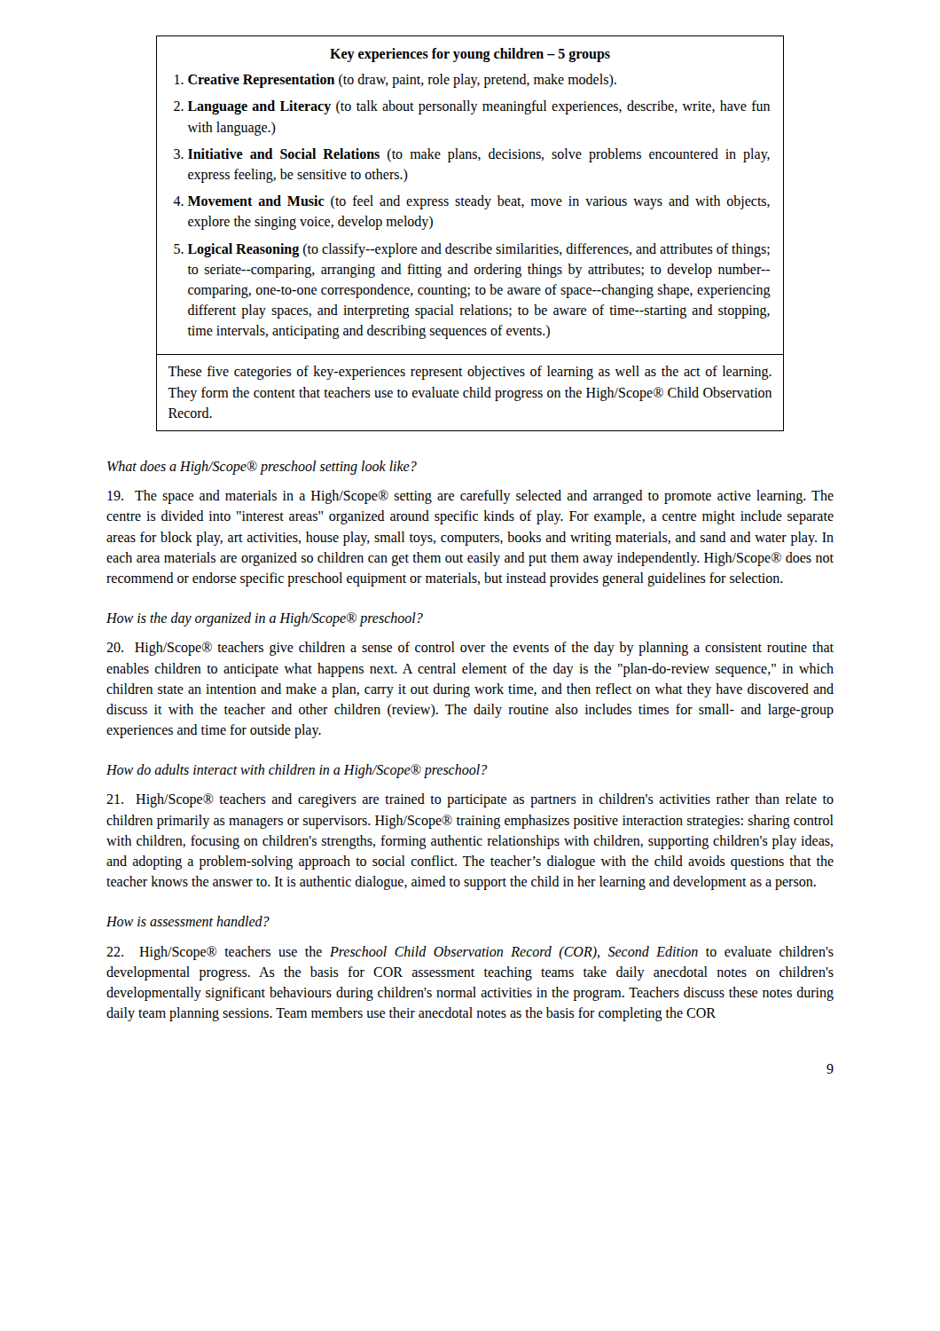Key experiences for young children – 5 groups
Creative Representation (to draw, paint, role play, pretend, make models).
Language and Literacy (to talk about personally meaningful experiences, describe, write, have fun with language.)
Initiative and Social Relations (to make plans, decisions, solve problems encountered in play, express feeling, be sensitive to others.)
Movement and Music (to feel and express steady beat, move in various ways and with objects, explore the singing voice, develop melody)
Logical Reasoning (to classify--explore and describe similarities, differences, and attributes of things; to seriate--comparing, arranging and fitting and ordering things by attributes; to develop number--comparing, one-to-one correspondence, counting; to be aware of space--changing shape, experiencing different play spaces, and interpreting spacial relations; to be aware of time--starting and stopping, time intervals, anticipating and describing sequences of events.)
These five categories of key-experiences represent objectives of learning as well as the act of learning. They form the content that teachers use to evaluate child progress on the High/Scope® Child Observation Record.
What does a High/Scope® preschool setting look like?
19. The space and materials in a High/Scope® setting are carefully selected and arranged to promote active learning. The centre is divided into "interest areas" organized around specific kinds of play. For example, a centre might include separate areas for block play, art activities, house play, small toys, computers, books and writing materials, and sand and water play. In each area materials are organized so children can get them out easily and put them away independently. High/Scope® does not recommend or endorse specific preschool equipment or materials, but instead provides general guidelines for selection.
How is the day organized in a High/Scope® preschool?
20. High/Scope® teachers give children a sense of control over the events of the day by planning a consistent routine that enables children to anticipate what happens next. A central element of the day is the "plan-do-review sequence," in which children state an intention and make a plan, carry it out during work time, and then reflect on what they have discovered and discuss it with the teacher and other children (review). The daily routine also includes times for small- and large-group experiences and time for outside play.
How do adults interact with children in a High/Scope® preschool?
21. High/Scope® teachers and caregivers are trained to participate as partners in children's activities rather than relate to children primarily as managers or supervisors. High/Scope® training emphasizes positive interaction strategies: sharing control with children, focusing on children's strengths, forming authentic relationships with children, supporting children's play ideas, and adopting a problem-solving approach to social conflict. The teacher’s dialogue with the child avoids questions that the teacher knows the answer to. It is authentic dialogue, aimed to support the child in her learning and development as a person.
How is assessment handled?
22. High/Scope® teachers use the Preschool Child Observation Record (COR), Second Edition to evaluate children's developmental progress. As the basis for COR assessment teaching teams take daily anecdotal notes on children's developmentally significant behaviours during children's normal activities in the program. Teachers discuss these notes during daily team planning sessions. Team members use their anecdotal notes as the basis for completing the COR
9